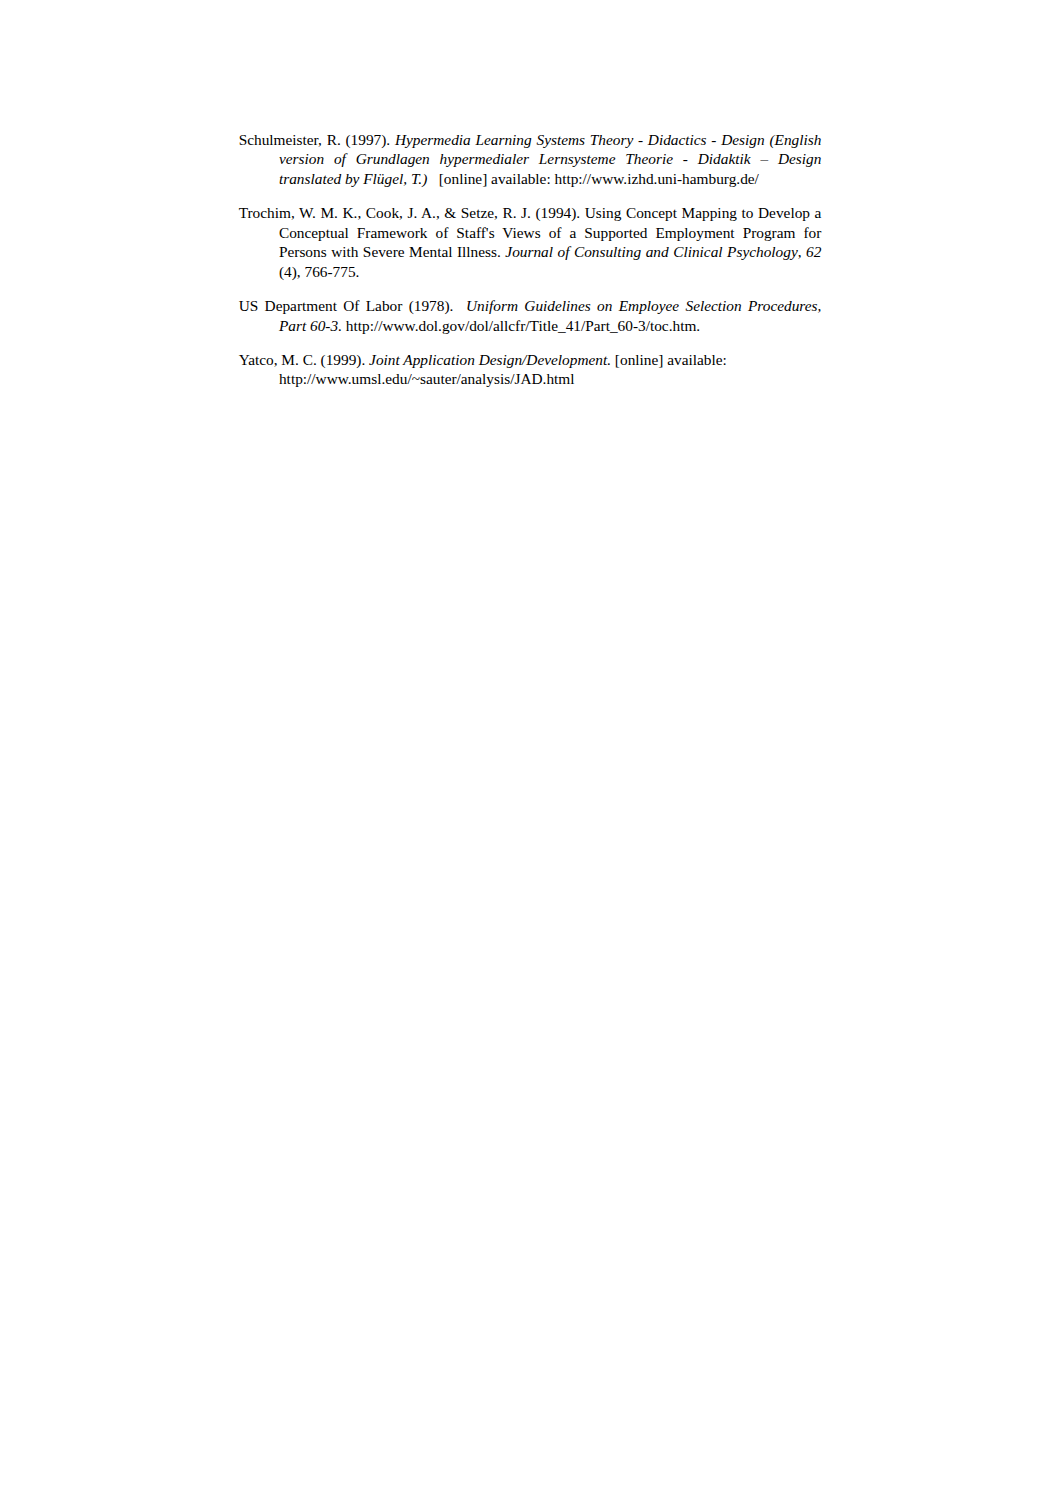Schulmeister, R. (1997). Hypermedia Learning Systems Theory - Didactics - Design (English version of Grundlagen hypermedialer Lernsysteme Theorie - Didaktik – Design translated by Flügel, T.) [online] available: http://www.izhd.uni-hamburg.de/
Trochim, W. M. K., Cook, J. A., & Setze, R. J. (1994). Using Concept Mapping to Develop a Conceptual Framework of Staff's Views of a Supported Employment Program for Persons with Severe Mental Illness. Journal of Consulting and Clinical Psychology, 62 (4), 766-775.
US Department Of Labor (1978). Uniform Guidelines on Employee Selection Procedures, Part 60-3. http://www.dol.gov/dol/allcfr/Title_41/Part_60-3/toc.htm.
Yatco, M. C. (1999). Joint Application Design/Development. [online] available: http://www.umsl.edu/~sauter/analysis/JAD.html